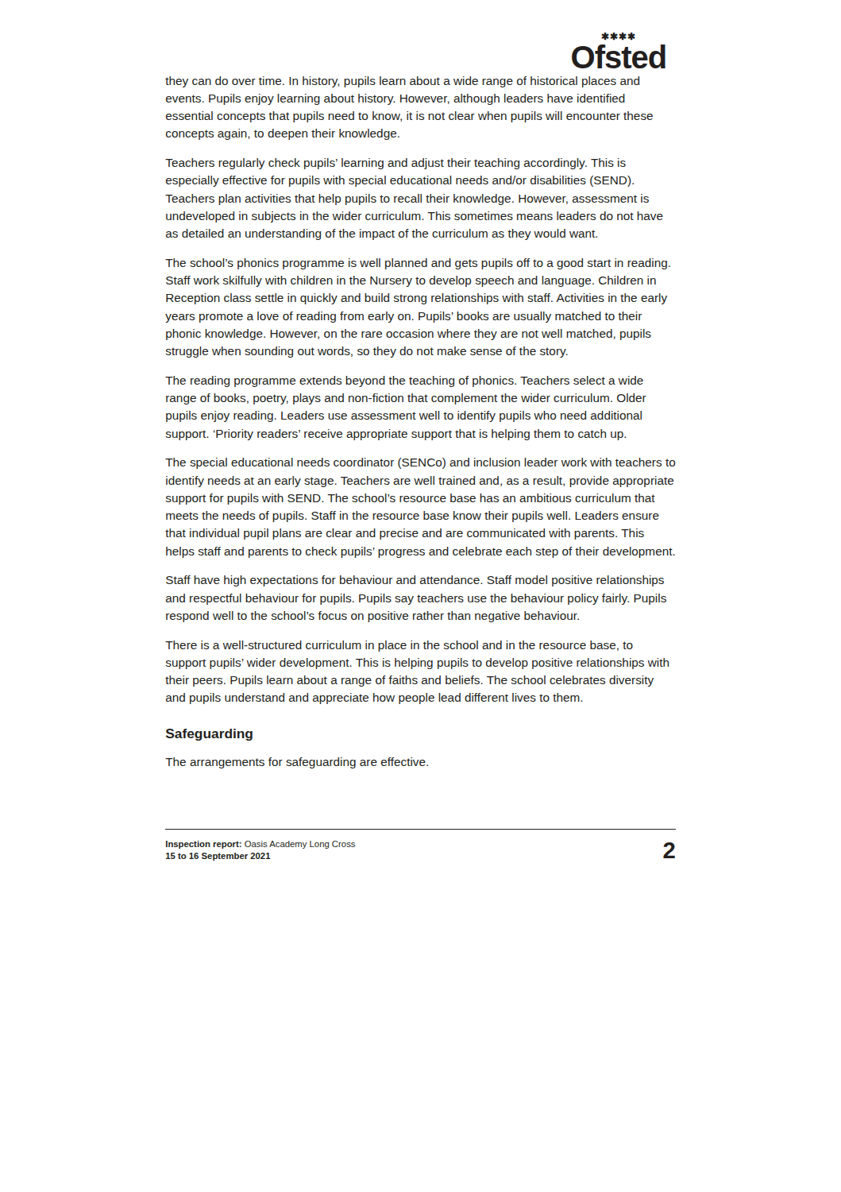✱✱✱✱
Ofsted
they can do over time. In history, pupils learn about a wide range of historical places and events. Pupils enjoy learning about history. However, although leaders have identified essential concepts that pupils need to know, it is not clear when pupils will encounter these concepts again, to deepen their knowledge.
Teachers regularly check pupils’ learning and adjust their teaching accordingly. This is especially effective for pupils with special educational needs and/or disabilities (SEND). Teachers plan activities that help pupils to recall their knowledge. However, assessment is undeveloped in subjects in the wider curriculum. This sometimes means leaders do not have as detailed an understanding of the impact of the curriculum as they would want.
The school’s phonics programme is well planned and gets pupils off to a good start in reading. Staff work skilfully with children in the Nursery to develop speech and language. Children in Reception class settle in quickly and build strong relationships with staff. Activities in the early years promote a love of reading from early on. Pupils’ books are usually matched to their phonic knowledge. However, on the rare occasion where they are not well matched, pupils struggle when sounding out words, so they do not make sense of the story.
The reading programme extends beyond the teaching of phonics. Teachers select a wide range of books, poetry, plays and non-fiction that complement the wider curriculum. Older pupils enjoy reading. Leaders use assessment well to identify pupils who need additional support. ‘Priority readers’ receive appropriate support that is helping them to catch up.
The special educational needs coordinator (SENCo) and inclusion leader work with teachers to identify needs at an early stage. Teachers are well trained and, as a result, provide appropriate support for pupils with SEND. The school’s resource base has an ambitious curriculum that meets the needs of pupils. Staff in the resource base know their pupils well. Leaders ensure that individual pupil plans are clear and precise and are communicated with parents. This helps staff and parents to check pupils’ progress and celebrate each step of their development.
Staff have high expectations for behaviour and attendance. Staff model positive relationships and respectful behaviour for pupils. Pupils say teachers use the behaviour policy fairly. Pupils respond well to the school’s focus on positive rather than negative behaviour.
There is a well-structured curriculum in place in the school and in the resource base, to support pupils’ wider development. This is helping pupils to develop positive relationships with their peers. Pupils learn about a range of faiths and beliefs. The school celebrates diversity and pupils understand and appreciate how people lead different lives to them.
Safeguarding
The arrangements for safeguarding are effective.
Inspection report: Oasis Academy Long Cross
15 to 16 September 2021
2